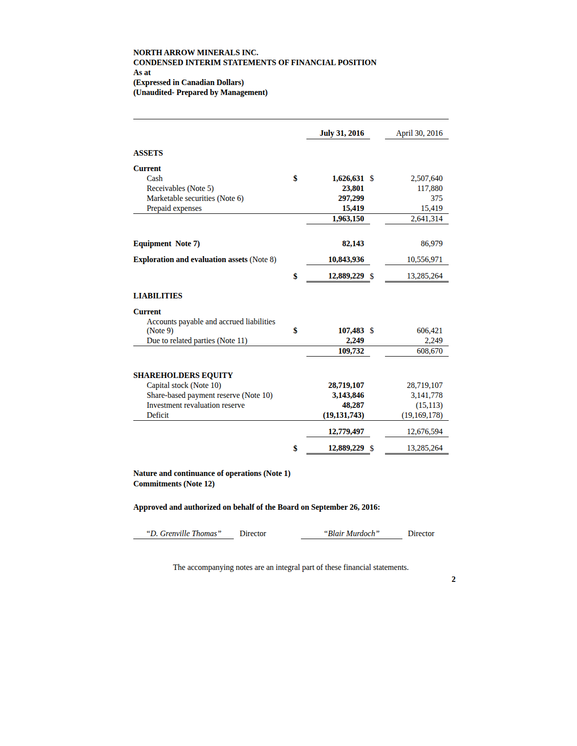NORTH ARROW MINERALS INC.
CONDENSED INTERIM STATEMENTS OF FINANCIAL POSITION
As at
(Expressed in Canadian Dollars)
(Unaudited- Prepared by Management)
| | | July 31, 2016 | | April 30, 2016 |
| ASSETS | | | | |
| Current | | | | |
| Cash | $ | 1,626,631 | $ | 2,507,640 |
| Receivables (Note 5) | | 23,801 | | 117,880 |
| Marketable securities (Note 6) | | 297,299 | | 375 |
| Prepaid expenses | | 15,419 | | 15,419 |
| | | 1,963,150 | | 2,641,314 |
| Equipment Note 7) | | 82,143 | | 86,979 |
| Exploration and evaluation assets (Note 8) | | 10,843,936 | | 10,556,971 |
| | $ | 12,889,229 | $ | 13,285,264 |
| LIABILITIES | | | | |
| Current | | | | |
| Accounts payable and accrued liabilities (Note 9) | $ | 107,483 | $ | 606,421 |
| Due to related parties (Note 11) | | 2,249 | | 2,249 |
| | | 109,732 | | 608,670 |
| SHAREHOLDERS EQUITY | | | | |
| Capital stock (Note 10) | | 28,719,107 | | 28,719,107 |
| Share-based payment reserve (Note 10) | | 3,143,846 | | 3,141,778 |
| Investment revaluation reserve | | 48,287 | | (15,113) |
| Deficit | | (19,131,743) | | (19,169,178) |
| | | 12,779,497 | | 12,676,594 |
| | $ | 12,889,229 | $ | 13,285,264 |
Nature and continuance of operations (Note 1)
Commitments (Note 12)
Approved and authorized on behalf of the Board on September 26, 2016:
| “D. Grenville Thomas” | Director | | “Blair Murdoch” | Director |
The accompanying notes are an integral part of these financial statements.
2